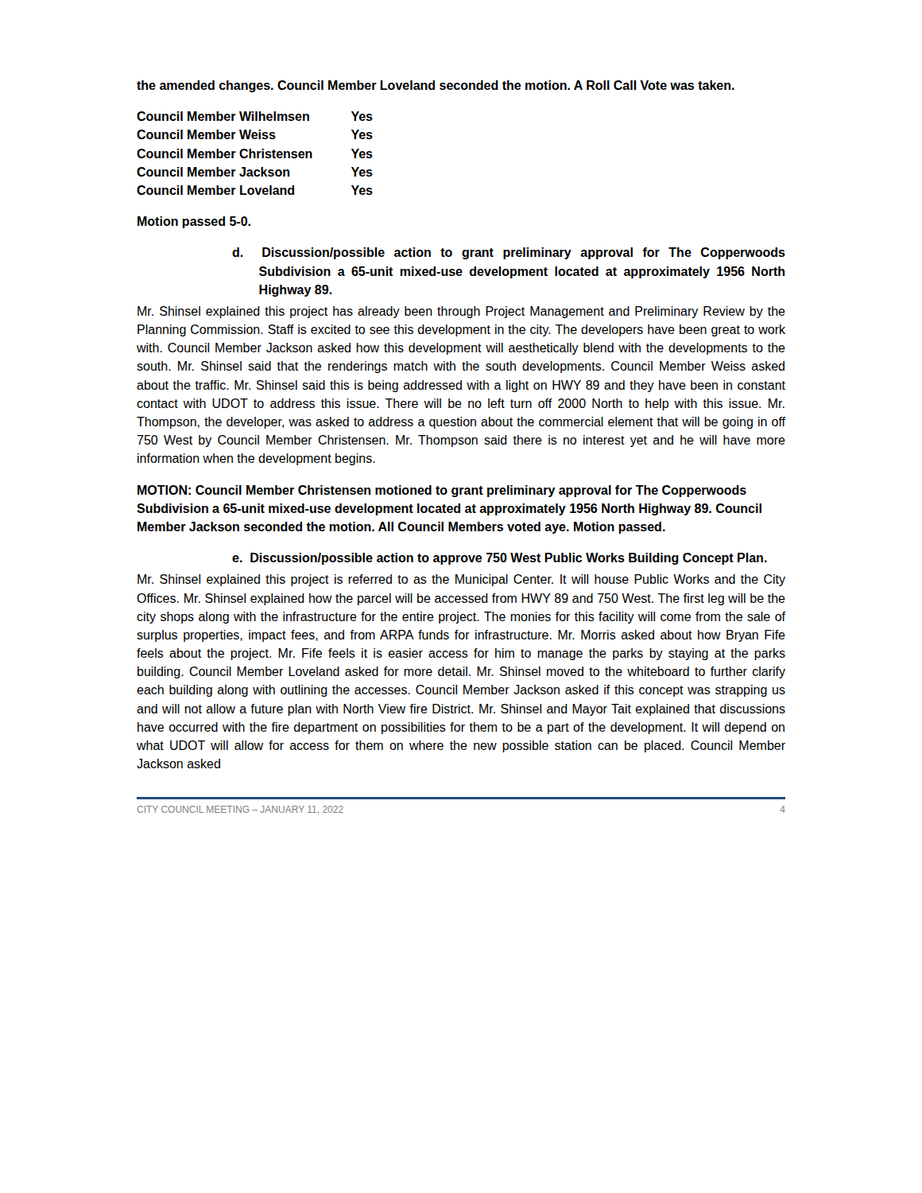the amended changes. Council Member Loveland seconded the motion. A Roll Call Vote was taken.
| Council Member Wilhelmsen | Yes |
| Council Member Weiss | Yes |
| Council Member Christensen | Yes |
| Council Member Jackson | Yes |
| Council Member Loveland | Yes |
Motion passed 5-0.
d. Discussion/possible action to grant preliminary approval for The Copperwoods Subdivision a 65-unit mixed-use development located at approximately 1956 North Highway 89.
Mr. Shinsel explained this project has already been through Project Management and Preliminary Review by the Planning Commission. Staff is excited to see this development in the city. The developers have been great to work with. Council Member Jackson asked how this development will aesthetically blend with the developments to the south. Mr. Shinsel said that the renderings match with the south developments. Council Member Weiss asked about the traffic. Mr. Shinsel said this is being addressed with a light on HWY 89 and they have been in constant contact with UDOT to address this issue. There will be no left turn off 2000 North to help with this issue. Mr. Thompson, the developer, was asked to address a question about the commercial element that will be going in off 750 West by Council Member Christensen. Mr. Thompson said there is no interest yet and he will have more information when the development begins.
MOTION: Council Member Christensen motioned to grant preliminary approval for The Copperwoods Subdivision a 65-unit mixed-use development located at approximately 1956 North Highway 89. Council Member Jackson seconded the motion. All Council Members voted aye. Motion passed.
e. Discussion/possible action to approve 750 West Public Works Building Concept Plan.
Mr. Shinsel explained this project is referred to as the Municipal Center. It will house Public Works and the City Offices. Mr. Shinsel explained how the parcel will be accessed from HWY 89 and 750 West. The first leg will be the city shops along with the infrastructure for the entire project. The monies for this facility will come from the sale of surplus properties, impact fees, and from ARPA funds for infrastructure. Mr. Morris asked about how Bryan Fife feels about the project. Mr. Fife feels it is easier access for him to manage the parks by staying at the parks building. Council Member Loveland asked for more detail. Mr. Shinsel moved to the whiteboard to further clarify each building along with outlining the accesses. Council Member Jackson asked if this concept was strapping us and will not allow a future plan with North View fire District. Mr. Shinsel and Mayor Tait explained that discussions have occurred with the fire department on possibilities for them to be a part of the development. It will depend on what UDOT will allow for access for them on where the new possible station can be placed. Council Member Jackson asked
CITY COUNCIL MEETING – JANUARY 11, 2022 4